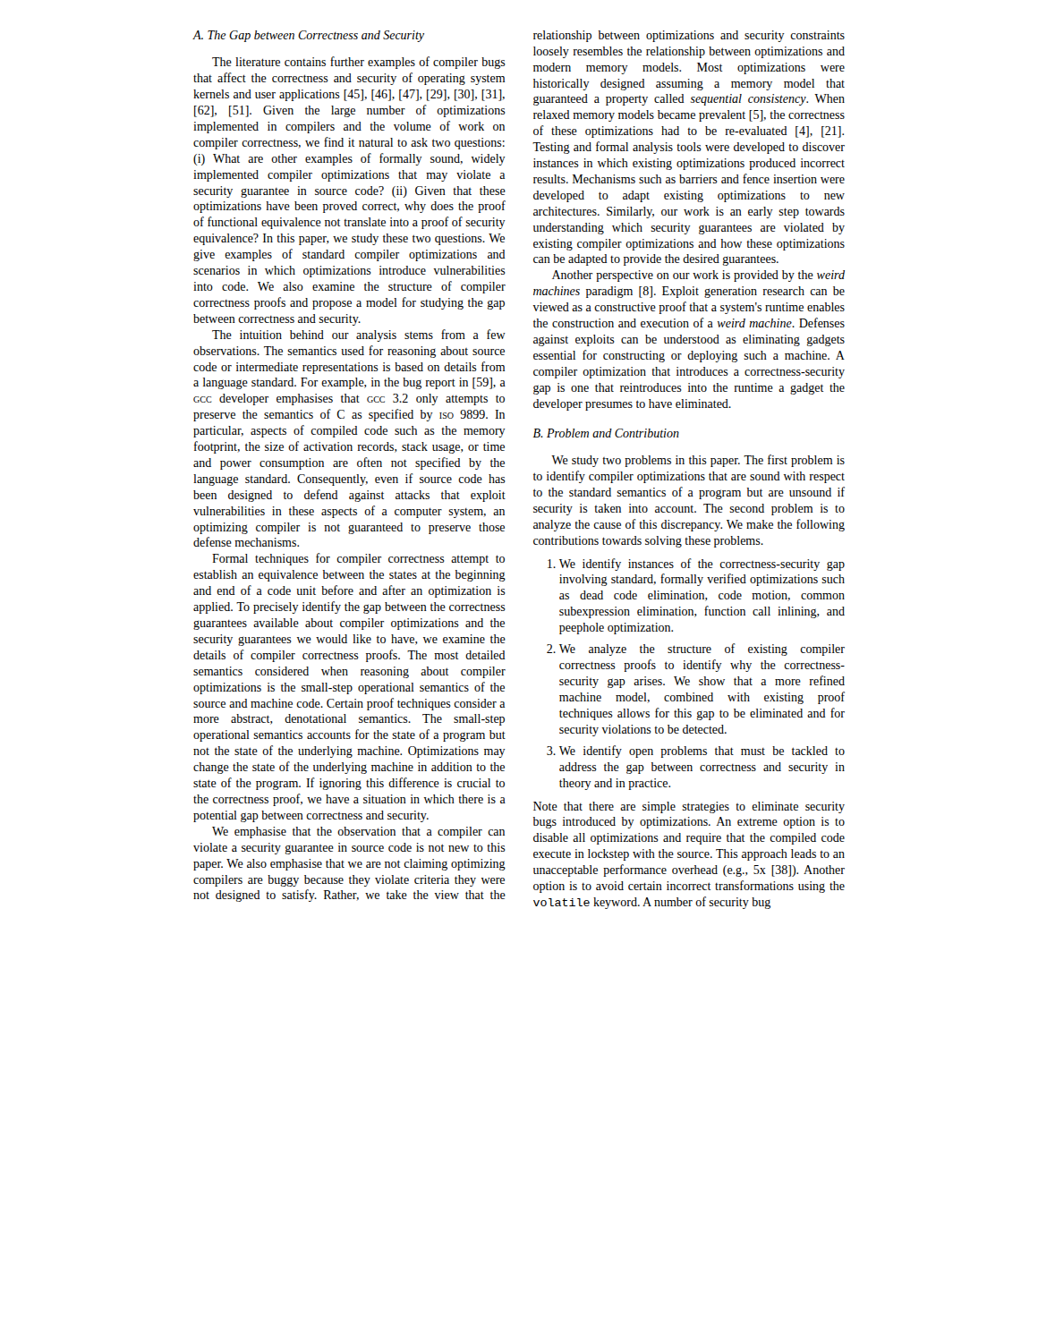A. The Gap between Correctness and Security
The literature contains further examples of compiler bugs that affect the correctness and security of operating system kernels and user applications [45], [46], [47], [29], [30], [31], [62], [51]. Given the large number of optimizations implemented in compilers and the volume of work on compiler correctness, we find it natural to ask two questions: (i) What are other examples of formally sound, widely implemented compiler optimizations that may violate a security guarantee in source code? (ii) Given that these optimizations have been proved correct, why does the proof of functional equivalence not translate into a proof of security equivalence? In this paper, we study these two questions. We give examples of standard compiler optimizations and scenarios in which optimizations introduce vulnerabilities into code. We also examine the structure of compiler correctness proofs and propose a model for studying the gap between correctness and security.
The intuition behind our analysis stems from a few observations. The semantics used for reasoning about source code or intermediate representations is based on details from a language standard. For example, in the bug report in [59], a gcc developer emphasises that gcc 3.2 only attempts to preserve the semantics of C as specified by iso 9899. In particular, aspects of compiled code such as the memory footprint, the size of activation records, stack usage, or time and power consumption are often not specified by the language standard. Consequently, even if source code has been designed to defend against attacks that exploit vulnerabilities in these aspects of a computer system, an optimizing compiler is not guaranteed to preserve those defense mechanisms.
Formal techniques for compiler correctness attempt to establish an equivalence between the states at the beginning and end of a code unit before and after an optimization is applied. To precisely identify the gap between the correctness guarantees available about compiler optimizations and the security guarantees we would like to have, we examine the details of compiler correctness proofs. The most detailed semantics considered when reasoning about compiler optimizations is the small-step operational semantics of the source and machine code. Certain proof techniques consider a more abstract, denotational semantics. The small-step operational semantics accounts for the state of a program but not the state of the underlying machine. Optimizations may change the state of the underlying machine in addition to the state of the program. If ignoring this difference is crucial to the correctness proof, we have a situation in which there is a potential gap between correctness and security.
We emphasise that the observation that a compiler can violate a security guarantee in source code is not new to this paper. We also emphasise that we are not claiming optimizing compilers are buggy because they violate criteria they were not designed to satisfy. Rather, we take the view that the relationship between optimizations and security constraints loosely resembles the relationship between optimizations and modern memory models. Most optimizations were historically designed assuming a memory model that guaranteed a property called sequential consistency. When relaxed memory models became prevalent [5], the correctness of these optimizations had to be re-evaluated [4], [21]. Testing and formal analysis tools were developed to discover instances in which existing optimizations produced incorrect results. Mechanisms such as barriers and fence insertion were developed to adapt existing optimizations to new architectures. Similarly, our work is an early step towards understanding which security guarantees are violated by existing compiler optimizations and how these optimizations can be adapted to provide the desired guarantees.
Another perspective on our work is provided by the weird machines paradigm [8]. Exploit generation research can be viewed as a constructive proof that a system's runtime enables the construction and execution of a weird machine. Defenses against exploits can be understood as eliminating gadgets essential for constructing or deploying such a machine. A compiler optimization that introduces a correctness-security gap is one that reintroduces into the runtime a gadget the developer presumes to have eliminated.
B. Problem and Contribution
We study two problems in this paper. The first problem is to identify compiler optimizations that are sound with respect to the standard semantics of a program but are unsound if security is taken into account. The second problem is to analyze the cause of this discrepancy. We make the following contributions towards solving these problems.
We identify instances of the correctness-security gap involving standard, formally verified optimizations such as dead code elimination, code motion, common subexpression elimination, function call inlining, and peephole optimization.
We analyze the structure of existing compiler correctness proofs to identify why the correctness-security gap arises. We show that a more refined machine model, combined with existing proof techniques allows for this gap to be eliminated and for security violations to be detected.
We identify open problems that must be tackled to address the gap between correctness and security in theory and in practice.
Note that there are simple strategies to eliminate security bugs introduced by optimizations. An extreme option is to disable all optimizations and require that the compiled code execute in lockstep with the source. This approach leads to an unacceptable performance overhead (e.g., 5x [38]). Another option is to avoid certain incorrect transformations using the volatile keyword. A number of security bug